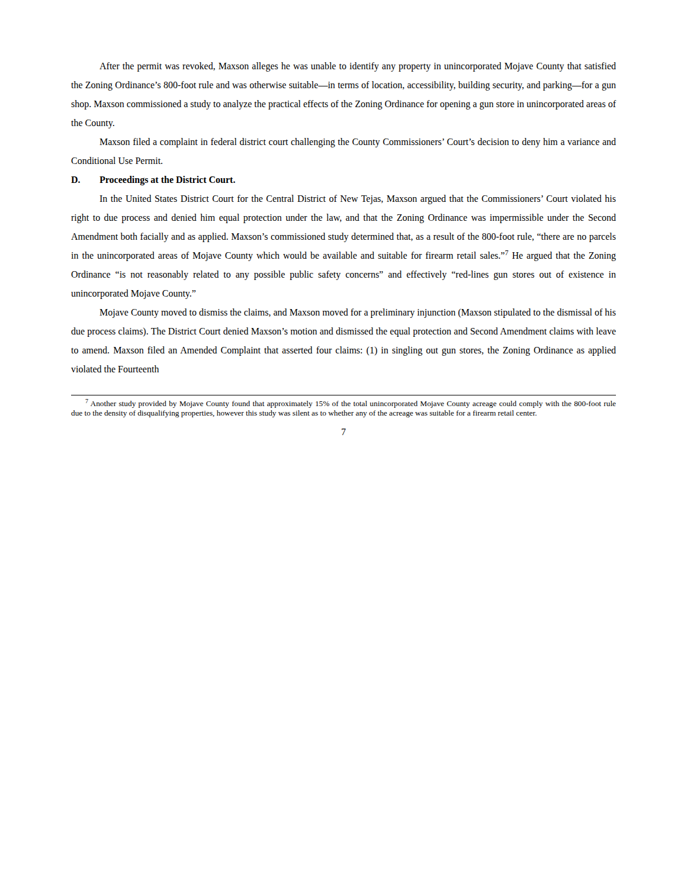After the permit was revoked, Maxson alleges he was unable to identify any property in unincorporated Mojave County that satisfied the Zoning Ordinance’s 800-foot rule and was otherwise suitable—in terms of location, accessibility, building security, and parking—for a gun shop. Maxson commissioned a study to analyze the practical effects of the Zoning Ordinance for opening a gun store in unincorporated areas of the County.
Maxson filed a complaint in federal district court challenging the County Commissioners’ Court’s decision to deny him a variance and Conditional Use Permit.
D. Proceedings at the District Court.
In the United States District Court for the Central District of New Tejas, Maxson argued that the Commissioners’ Court violated his right to due process and denied him equal protection under the law, and that the Zoning Ordinance was impermissible under the Second Amendment both facially and as applied. Maxson’s commissioned study determined that, as a result of the 800-foot rule, “there are no parcels in the unincorporated areas of Mojave County which would be available and suitable for firearm retail sales.”7 He argued that the Zoning Ordinance “is not reasonably related to any possible public safety concerns” and effectively “red-lines gun stores out of existence in unincorporated Mojave County.”
Mojave County moved to dismiss the claims, and Maxson moved for a preliminary injunction (Maxson stipulated to the dismissal of his due process claims). The District Court denied Maxson’s motion and dismissed the equal protection and Second Amendment claims with leave to amend. Maxson filed an Amended Complaint that asserted four claims: (1) in singling out gun stores, the Zoning Ordinance as applied violated the Fourteenth
7 Another study provided by Mojave County found that approximately 15% of the total unincorporated Mojave County acreage could comply with the 800-foot rule due to the density of disqualifying properties, however this study was silent as to whether any of the acreage was suitable for a firearm retail center.
7